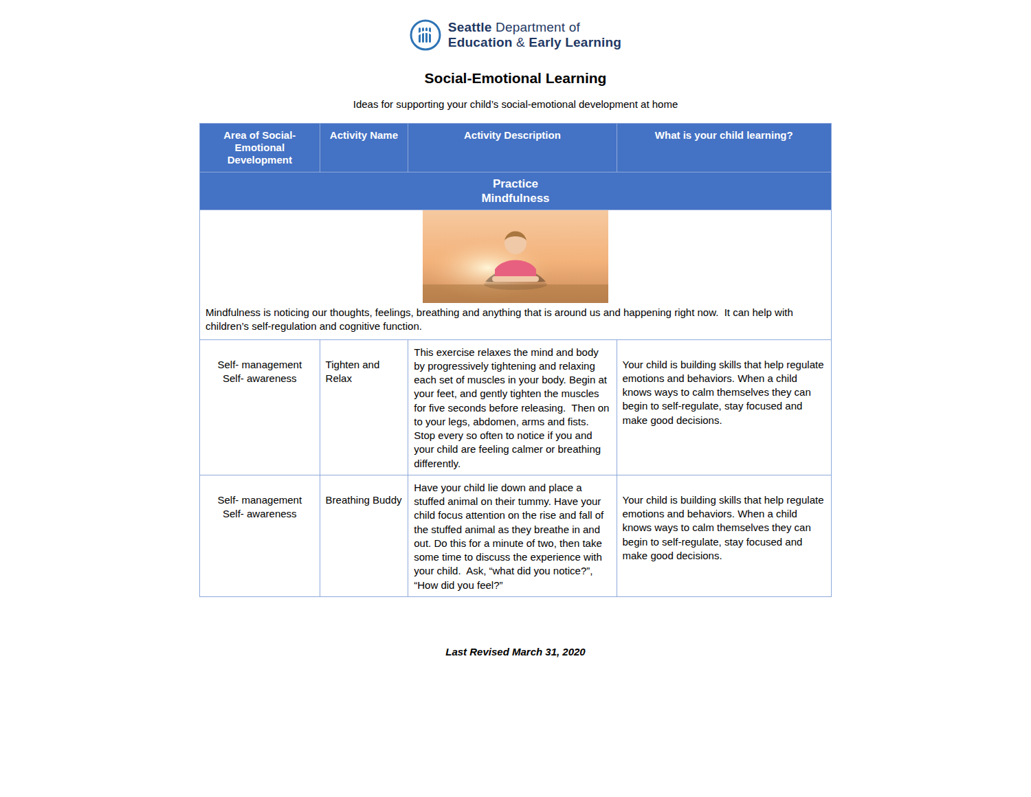Seattle Department of
Education & Early Learning
Social-Emotional Learning
Ideas for supporting your child’s social-emotional development at home
| Practice Mindfulness |
| Mindfulness is noticing our thoughts, feelings, breathing and anything that is around us and happening right now. It can help with children’s self-regulation and cognitive function. |
| Area of Social-Emotional Development | Activity Name | Activity Description | What is your child learning? |
| Self- management Self- awareness | Tighten and Relax | This exercise relaxes the mind and body by progressively tightening and relaxing each set of muscles in your body. Begin at your feet, and gently tighten the muscles for five seconds before releasing. Then on to your legs, abdomen, arms and fists. Stop every so often to notice if you and your child are feeling calmer or breathing differently. | Your child is building skills that help regulate emotions and behaviors. When a child knows ways to calm themselves they can begin to self-regulate, stay focused and make good decisions. |
| Self- management Self- awareness | Breathing Buddy | Have your child lie down and place a stuffed animal on their tummy. Have your child focus attention on the rise and fall of the stuffed animal as they breathe in and out. Do this for a minute of two, then take some time to discuss the experience with your child. Ask, “what did you notice?”, “How did you feel?” | Your child is building skills that help regulate emotions and behaviors. When a child knows ways to calm themselves they can begin to self-regulate, stay focused and make good decisions. |
Last Revised March 31, 2020